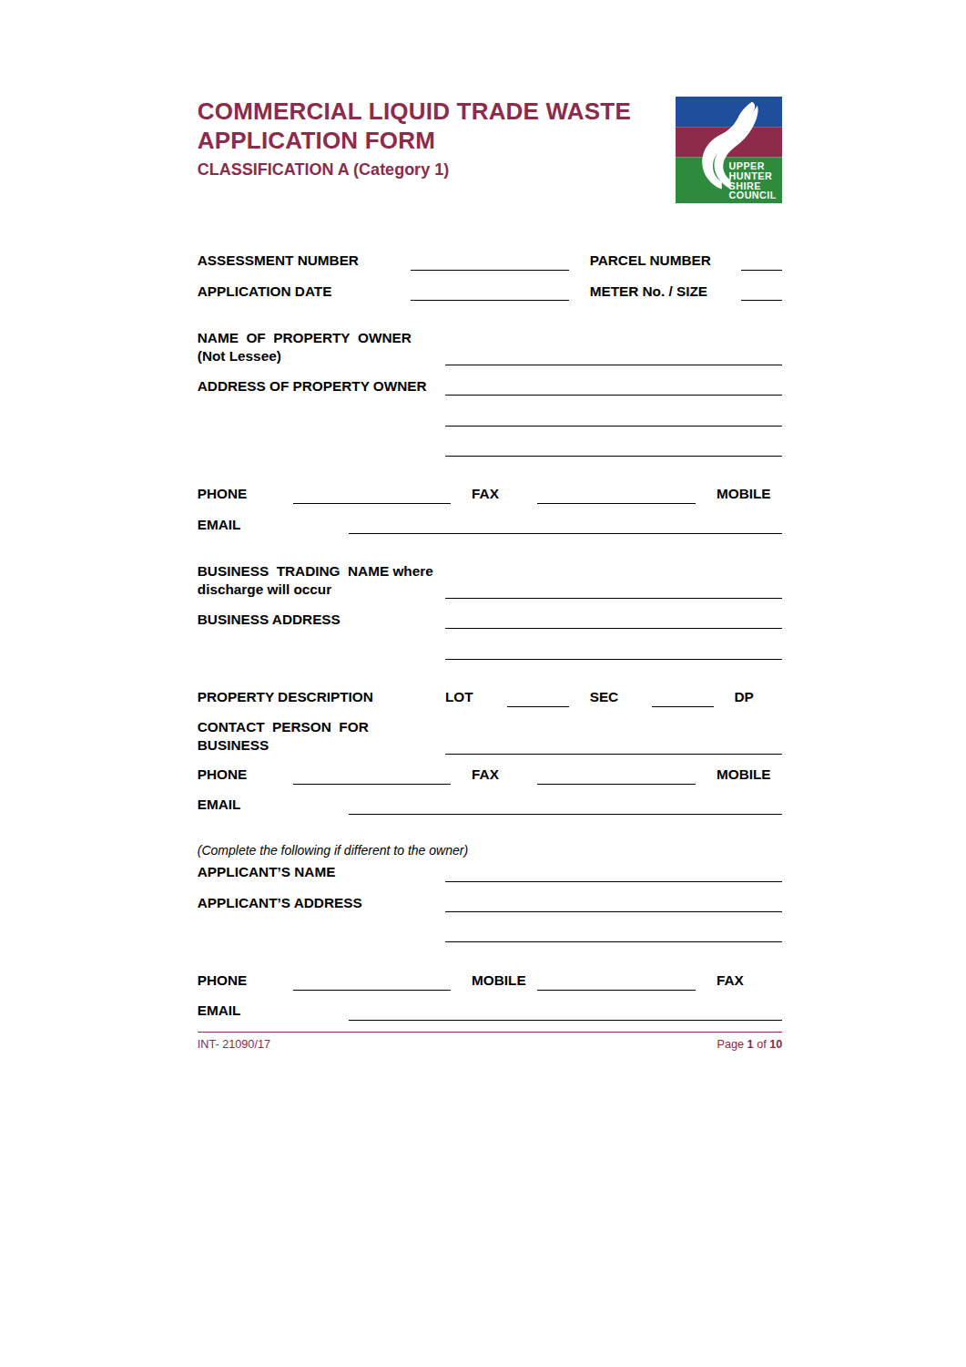COMMERCIAL LIQUID TRADE WASTE
APPLICATION FORM
CLASSIFICATION A (Category 1)
UPPER HUNTER SHIRE COUNCIL
ASSESSMENT NUMBER
PARCEL NUMBER
APPLICATION DATE
METER No. / SIZE
NAME OF PROPERTY OWNER (Not Lessee)
ADDRESS OF PROPERTY OWNER
PHONE
FAX
MOBILE
EMAIL
BUSINESS TRADING NAME where discharge will occur
BUSINESS ADDRESS
PROPERTY DESCRIPTION
LOT
SEC
DP
CONTACT PERSON FOR BUSINESS
PHONE
FAX
MOBILE
EMAIL
(Complete the following if different to the owner)
APPLICANT’S NAME
APPLICANT’S ADDRESS
PHONE
MOBILE
FAX
EMAIL
INT- 21090/17
Page 1 of 10